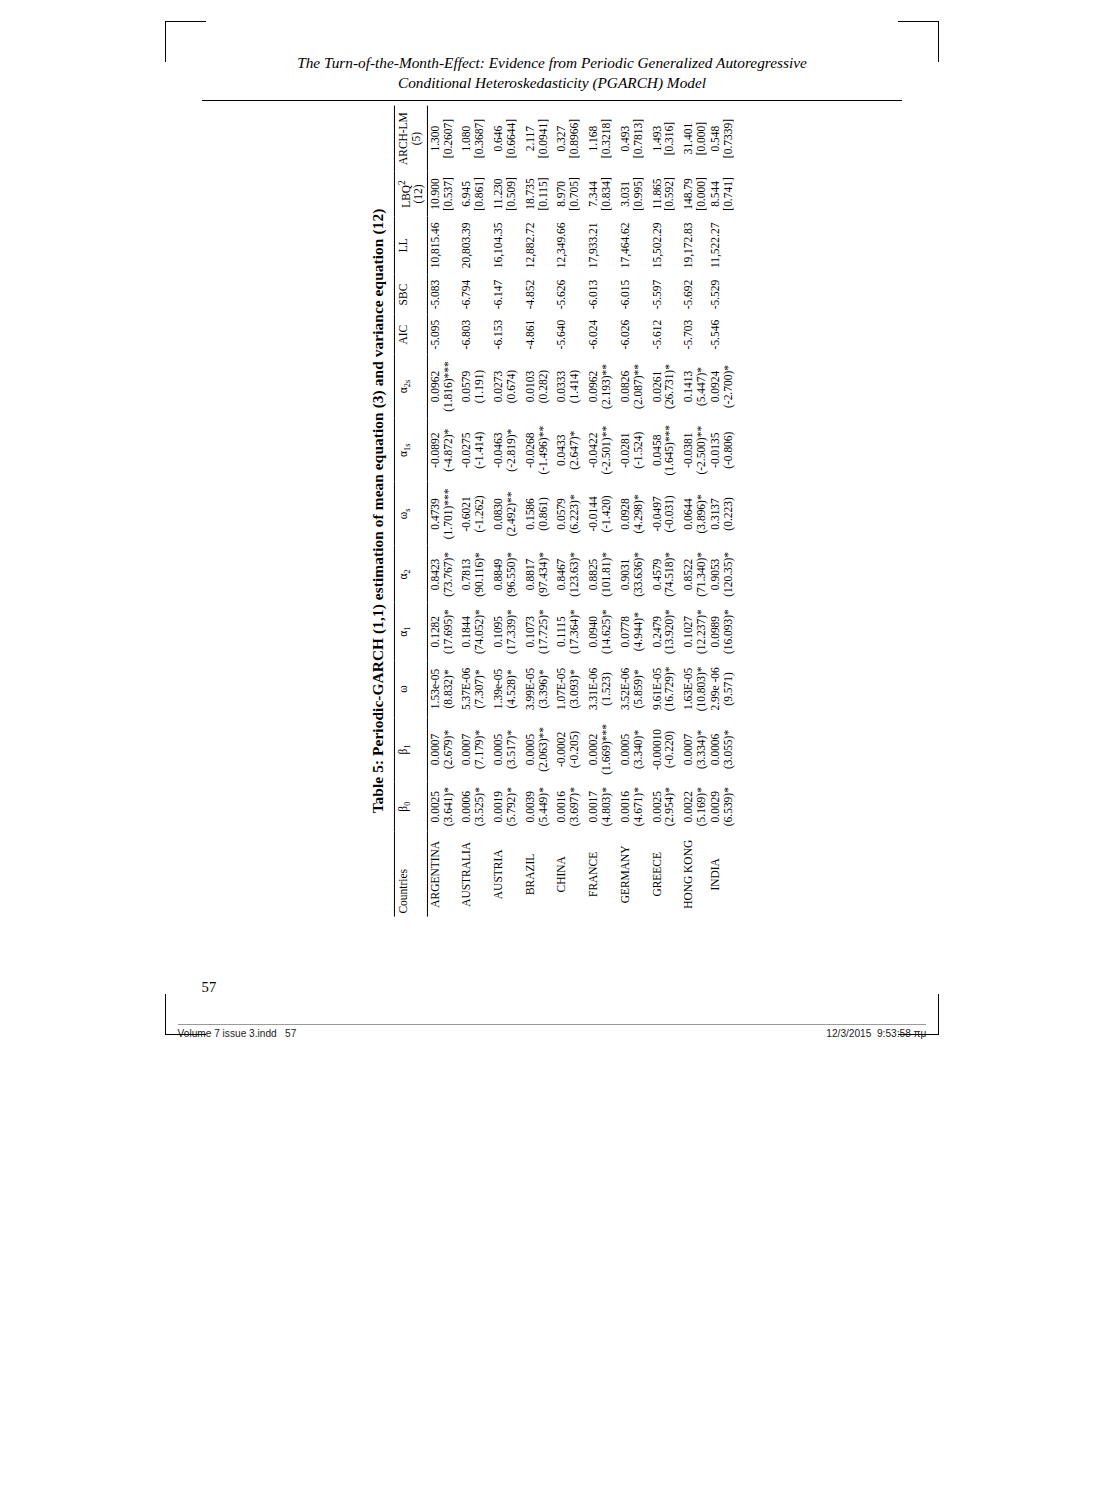The Turn-of-the-Month-Effect: Evidence from Periodic Generalized Autoregressive Conditional Heteroskedasticity (PGARCH) Model
Table 5: Periodic-GARCH (1,1) estimation of mean equation (3) and variance equation (12)
| Countries | β 0 | β 1 | ω | α 1 | α 2 | ω s | α 1s | α 2s | AIC | SBC | LL | LBQ 2 (12) | ARCH-LM (5) |
| --- | --- | --- | --- | --- | --- | --- | --- | --- | --- | --- | --- | --- | --- |
| ARGENTINA | 0.0025 (3.641)* | 0.0007 (2.679)* | 1.53e-05 (8.832)* | 0.1282 (17.695)* | 0.8423 (73.767)* | 0.4739 (1.701)*** | -0.0892 (-4.872)* | 0.0962 (1.816)*** | -5.095 | -5.083 | 10,815.46 | 10.900 [0.537] | 1.300 [0.2607] |
| AUSTRALIA | 0.0006 (3.525)* | 0.0007 (7.179)* | 5.37E-06 (7.307)* | 0.1844 (74.052)* | 0.7813 (90.116)* | -0.6021 (-1.262) | -0.0275 (-1.414) | 0.0579 (1.191) | -6.803 | -6.794 | 20,803.39 | 6.945 [0.861] | 1.080 [0.3687] |
| AUSTRIA | 0.0019 (5.792)* | 0.0005 (3.517)* | 1.39e-05 (4.528)* | 0.1095 (17.339)* | 0.8849 (96.550)* | 0.0830 (2.492)** | -0.0463 (-2.819)* | 0.0273 (0.674) | -6.153 | -6.147 | 16,104.35 | 11.230 [0.509] | 0.646 [0.6644] |
| BRAZIL | 0.0039 (5.449)* | 0.0005 (2.063)** | 3.99E-05 (3.396)* | 0.1073 (17.725)* | 0.8817 (97.434)* | 0.1586 (0.861) | -0.0268 (-1.496)** | 0.0103 (0.282) | -4.861 | -4.852 | 12,882.72 | 18.735 [0.115] | 2.117 [0.0941] |
| CHINA | 0.0016 (3.697)* | -0.0002 (-0.205) | 1.07E-05 (3.093)* | 0.1115 (17.364)* | 0.8467 (123.63)* | 0.0579 (6.223)* | 0.0433 (2.647)* | 0.0333 (1.414) | -5.640 | -5.626 | 12,349.66 | 8.970 [0.705] | 0.327 [0.8966] |
| FRANCE | 0.0017 (4.803)* | 0.0002 (1.669)*** | 3.31E-06 (1.523) | 0.0940 (14.625)* | 0.8825 (101.81)* | -0.0144 (-1.420) | -0.0422 (-2.501)** | 0.0962 (2.193)** | -6.024 | -6.013 | 17,933.21 | 7.344 [0.834] | 1.168 [0.3218] |
| GERMANY | 0.0016 (4.671)* | 0.0005 (3.340)* | 3.52E-06 (5.859)* | 0.0778 (4.944)* | 0.9031 (33.636)* | 0.0928 (4.298)* | -0.0281 (-1.524) | 0.0826 (2.087)** | -6.026 | -6.015 | 17,464.62 | 3.031 [0.995] | 0.493 [0.7813] |
| GREECE | 0.0025 (2.954)* | -0.00010 (-0.220) | 9.61E-05 (16.729)* | 0.2479 (13.920)* | 0.4579 (74.518)* | -0.0497 (-0.031) | 0.0458 (1.645)*** | 0.0261 (26.731)* | -5.612 | -5.597 | 15,502.29 | 11.865 [0.592] | 1.493 [0.316] |
| HONG KONG | 0.0022 (5.169)* | 0.0007 (3.334)* | 1.63E-05 (10.803)* | 0.1027 (12.237)* | 0.8522 (71.340)* | 0.0644 (3.896)* | -0.0381 (-2.500)** | 0.1413 (5.447)* | -5.703 | -5.692 | 19,172.83 | 148.79 [0.000] | 31.401 [0.000] |
| INDIA | 0.0029 (6.539)* | 0.0006 (3.055)* | 2.99e -06 (9.571) | 0.0989 (16.093)* | 0.9053 (120.35)* | 0.3137 (0.223) | -0.0135 (-0.806) | 0.0924 (-2.700)* | -5.546 | -5.529 | 11,522.27 | 8.544 [0.741] | 0.548 [0.7339] |
57
Volume 7 issue 3.indd 57
12/3/2015 9:53:58 πμ